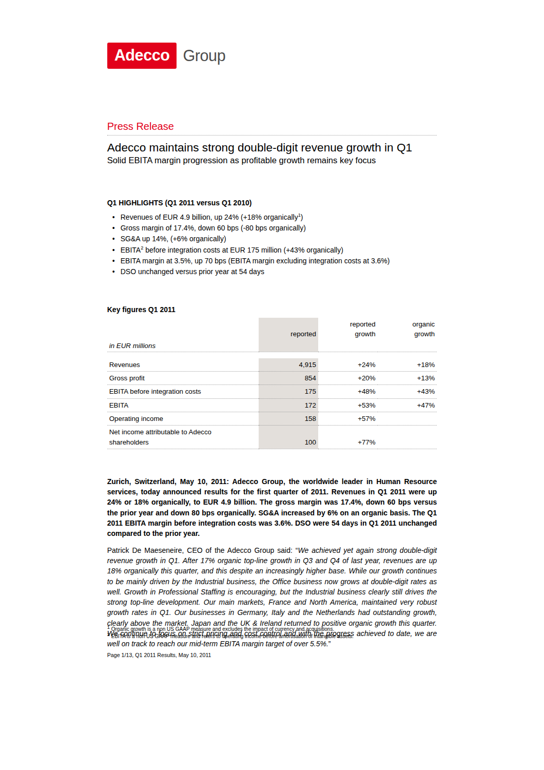Adecco
Group
Press Release
Adecco maintains strong double-digit revenue growth in Q1
Solid EBITA margin progression as profitable growth remains key focus
Q1 HIGHLIGHTS (Q1 2011 versus Q1 2010)
Revenues of EUR 4.9 billion, up 24% (+18% organically1)
Gross margin of 17.4%, down 60 bps (-80 bps organically)
SG&A up 14%, (+6% organically)
EBITA2 before integration costs at EUR 175 million (+43% organically)
EBITA margin at 3.5%, up 70 bps (EBITA margin excluding integration costs at 3.6%)
DSO unchanged versus prior year at 54 days
Key figures Q1 2011
| | reported | reported growth | organic growth |
| --- | --- | --- | --- |
| in EUR millions | | | |
| Revenues | 4,915 | +24% | +18% |
| Gross profit | 854 | +20% | +13% |
| EBITA before integration costs | 175 | +48% | +43% |
| EBITA | 172 | +53% | +47% |
| Operating income | 158 | +57% | |
| Net income attributable to Adecco shareholders | 100 | +77% | |
Zurich, Switzerland, May 10, 2011: Adecco Group, the worldwide leader in Human Resource services, today announced results for the first quarter of 2011. Revenues in Q1 2011 were up 24% or 18% organically, to EUR 4.9 billion. The gross margin was 17.4%, down 60 bps versus the prior year and down 80 bps organically. SG&A increased by 6% on an organic basis. The Q1 2011 EBITA margin before integration costs was 3.6%. DSO were 54 days in Q1 2011 unchanged compared to the prior year.
Patrick De Maeseneire, CEO of the Adecco Group said: “We achieved yet again strong double-digit revenue growth in Q1. After 17% organic top-line growth in Q3 and Q4 of last year, revenues are up 18% organically this quarter, and this despite an increasingly higher base. While our growth continues to be mainly driven by the Industrial business, the Office business now grows at double-digit rates as well. Growth in Professional Staffing is encouraging, but the Industrial business clearly still drives the strong top-line development. Our main markets, France and North America, maintained very robust growth rates in Q1. Our businesses in Germany, Italy and the Netherlands had outstanding growth, clearly above the market. Japan and the UK & Ireland returned to positive organic growth this quarter. We continue to focus on strict pricing and cost control and with the progress achieved to date, we are well on track to reach our mid-term EBITA margin target of over 5.5%.”
1 Organic growth is a non US GAAP measure and excludes the impact of currency and acquisitions.
2 EBITA is a non US GAAP measure and refers to operating income before amortisation of intangible assets.
Page 1/13, Q1 2011 Results, May 10, 2011